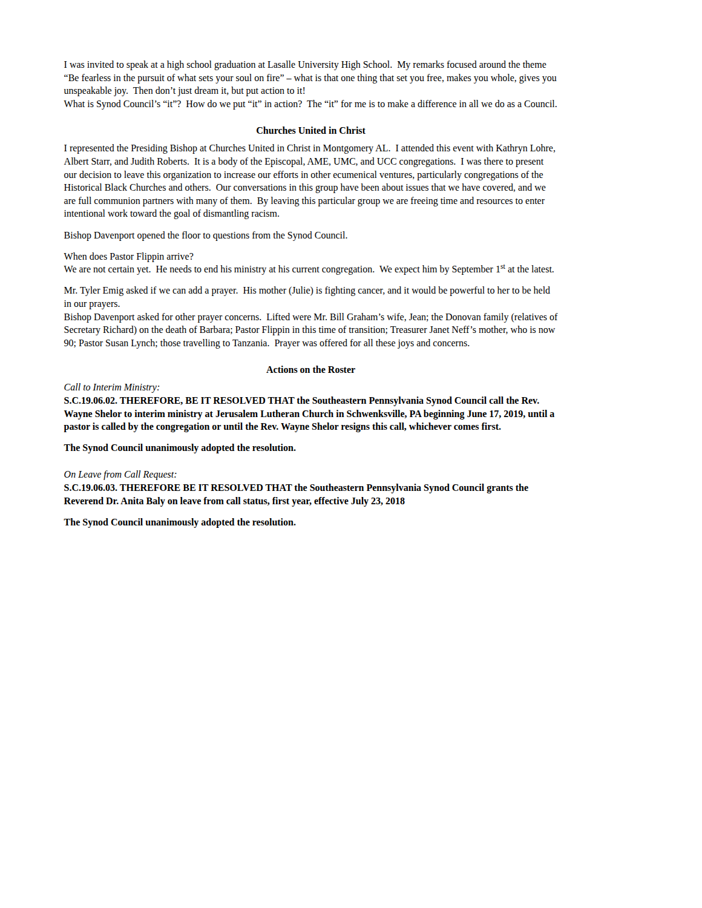I was invited to speak at a high school graduation at Lasalle University High School. My remarks focused around the theme “Be fearless in the pursuit of what sets your soul on fire” – what is that one thing that set you free, makes you whole, gives you unspeakable joy. Then don’t just dream it, but put action to it!
What is Synod Council’s “it”? How do we put “it” in action? The “it” for me is to make a difference in all we do as a Council.
Churches United in Christ
I represented the Presiding Bishop at Churches United in Christ in Montgomery AL. I attended this event with Kathryn Lohre, Albert Starr, and Judith Roberts. It is a body of the Episcopal, AME, UMC, and UCC congregations. I was there to present our decision to leave this organization to increase our efforts in other ecumenical ventures, particularly congregations of the Historical Black Churches and others. Our conversations in this group have been about issues that we have covered, and we are full communion partners with many of them. By leaving this particular group we are freeing time and resources to enter intentional work toward the goal of dismantling racism.
Bishop Davenport opened the floor to questions from the Synod Council.
When does Pastor Flippin arrive?
We are not certain yet. He needs to end his ministry at his current congregation. We expect him by September 1st at the latest.
Mr. Tyler Emig asked if we can add a prayer. His mother (Julie) is fighting cancer, and it would be powerful to her to be held in our prayers.
Bishop Davenport asked for other prayer concerns. Lifted were Mr. Bill Graham’s wife, Jean; the Donovan family (relatives of Secretary Richard) on the death of Barbara; Pastor Flippin in this time of transition; Treasurer Janet Neff’s mother, who is now 90; Pastor Susan Lynch; those travelling to Tanzania. Prayer was offered for all these joys and concerns.
Actions on the Roster
Call to Interim Ministry:
S.C.19.06.02. THEREFORE, BE IT RESOLVED THAT the Southeastern Pennsylvania Synod Council call the Rev. Wayne Shelor to interim ministry at Jerusalem Lutheran Church in Schwenksville, PA beginning June 17, 2019, until a pastor is called by the congregation or until the Rev. Wayne Shelor resigns this call, whichever comes first.
The Synod Council unanimously adopted the resolution.
On Leave from Call Request:
S.C.19.06.03. THEREFORE BE IT RESOLVED THAT the Southeastern Pennsylvania Synod Council grants the Reverend Dr. Anita Baly on leave from call status, first year, effective July 23, 2018
The Synod Council unanimously adopted the resolution.